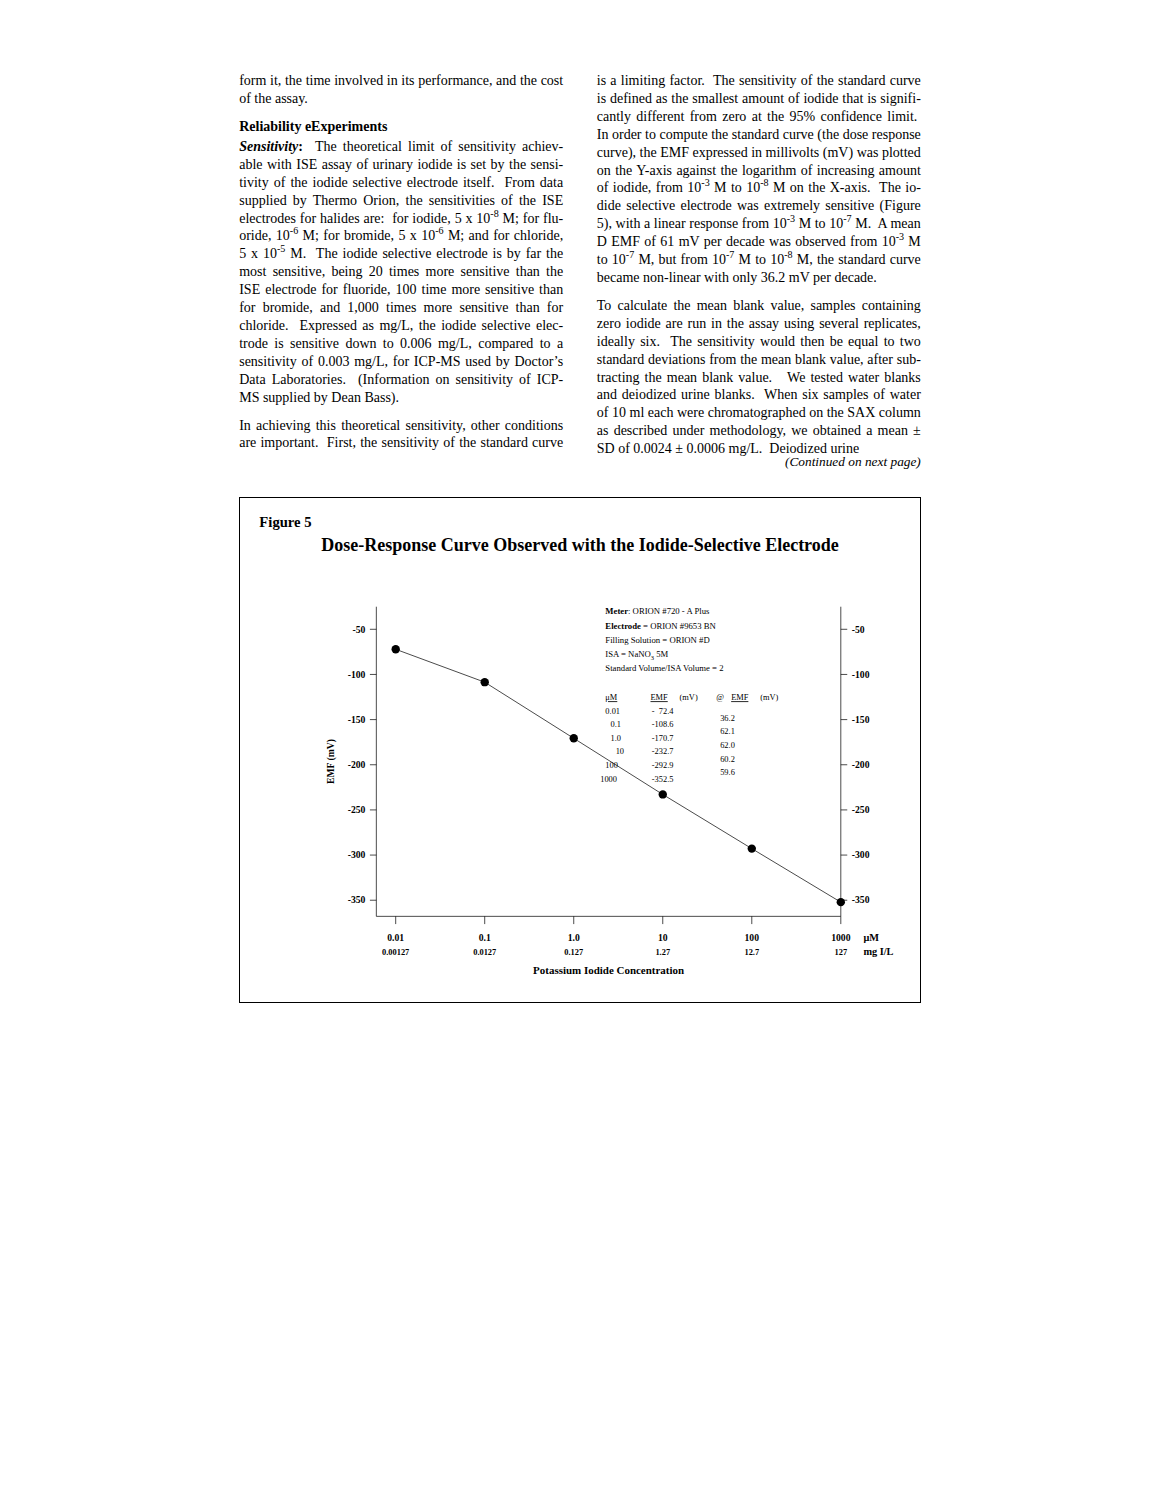form it, the time involved in its performance, and the cost of the assay.
Reliability eExperiments
Sensitivity: The theoretical limit of sensitivity achievable with ISE assay of urinary iodide is set by the sensitivity of the iodide selective electrode itself. From data supplied by Thermo Orion, the sensitivities of the ISE electrodes for halides are: for iodide, 5 x 10-8 M; for fluoride, 10-6 M; for bromide, 5 x 10-6 M; and for chloride, 5 x 10-5 M. The iodide selective electrode is by far the most sensitive, being 20 times more sensitive than the ISE electrode for fluoride, 100 time more sensitive than for bromide, and 1,000 times more sensitive than for chloride. Expressed as mg/L, the iodide selective electrode is sensitive down to 0.006 mg/L, compared to a sensitivity of 0.003 mg/L, for ICP-MS used by Doctor’s Data Laboratories. (Information on sensitivity of ICP-MS supplied by Dean Bass).
In achieving this theoretical sensitivity, other conditions are important. First, the sensitivity of the standard curve is a limiting factor. The sensitivity of the standard curve is defined as the smallest amount of iodide that is significantly different from zero at the 95% confidence limit. In order to compute the standard curve (the dose response curve), the EMF expressed in millivolts (mV) was plotted on the Y-axis against the logarithm of increasing amount of iodide, from 10-3 M to 10-8 M on the X-axis. The iodide selective electrode was extremely sensitive (Figure 5), with a linear response from 10-3 M to 10-7 M. A mean D EMF of 61 mV per decade was observed from 10-3 M to 10-7 M, but from 10-7 M to 10-8 M, the standard curve became non-linear with only 36.2 mV per decade.
To calculate the mean blank value, samples containing zero iodide are run in the assay using several replicates, ideally six. The sensitivity would then be equal to two standard deviations from the mean blank value, after subtracting the mean blank value. We tested water blanks and deiodized urine blanks. When six samples of water of 10 ml each were chromatographed on the SAX column as described under methodology, we obtained a mean ± SD of 0.0024 ± 0.0006 mg/L. Deiodized urine
(Continued on next page)
Figure 5
Dose-Response Curve Observed with the Iodide-Selective Electrode
-50 -100 -150 -200 -250 -300 -350 -50 -100 -150 -200 -250 -300 -350 EMF (mV) 0.01 0.1 1.0 10 100 1000 μM 0.00127 0.0127 0.127 1.27 12.7 127 mg I/L Potassium Iodide Concentration Meter: ORION #720 - A Plus Electrode = ORION #9653 BN Filling Solution = ORION #D ISA = NaNO3 5M Standard Volume/ISA Volume = 2 μM EMF (mV) @ EMF (mV) 0.01 - 72.4 0.1 -108.6 1.0 -170.7 10 -232.7 100 -292.9 1000 -352.5 36.2 62.1 62.0 60.2 59.6